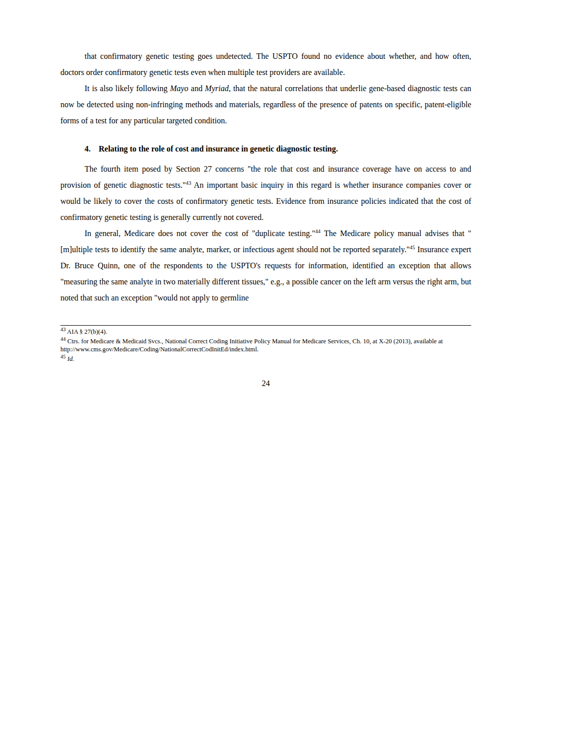that confirmatory genetic testing goes undetected. The USPTO found no evidence about whether, and how often, doctors order confirmatory genetic tests even when multiple test providers are available.
It is also likely following Mayo and Myriad, that the natural correlations that underlie gene-based diagnostic tests can now be detected using non-infringing methods and materials, regardless of the presence of patents on specific, patent-eligible forms of a test for any particular targeted condition.
4. Relating to the role of cost and insurance in genetic diagnostic testing.
The fourth item posed by Section 27 concerns "the role that cost and insurance coverage have on access to and provision of genetic diagnostic tests."43 An important basic inquiry in this regard is whether insurance companies cover or would be likely to cover the costs of confirmatory genetic tests. Evidence from insurance policies indicated that the cost of confirmatory genetic testing is generally currently not covered.
In general, Medicare does not cover the cost of "duplicate testing."44 The Medicare policy manual advises that "[m]ultiple tests to identify the same analyte, marker, or infectious agent should not be reported separately."45 Insurance expert Dr. Bruce Quinn, one of the respondents to the USPTO's requests for information, identified an exception that allows "measuring the same analyte in two materially different tissues," e.g., a possible cancer on the left arm versus the right arm, but noted that such an exception "would not apply to germline
43 AIA § 27(b)(4).
44 Ctrs. for Medicare & Medicaid Svcs., National Correct Coding Initiative Policy Manual for Medicare Services, Ch. 10, at X-20 (2013), available at http://www.cms.gov/Medicare/Coding/NationalCorrectCodInitEd/index.html.
45 Id.
24